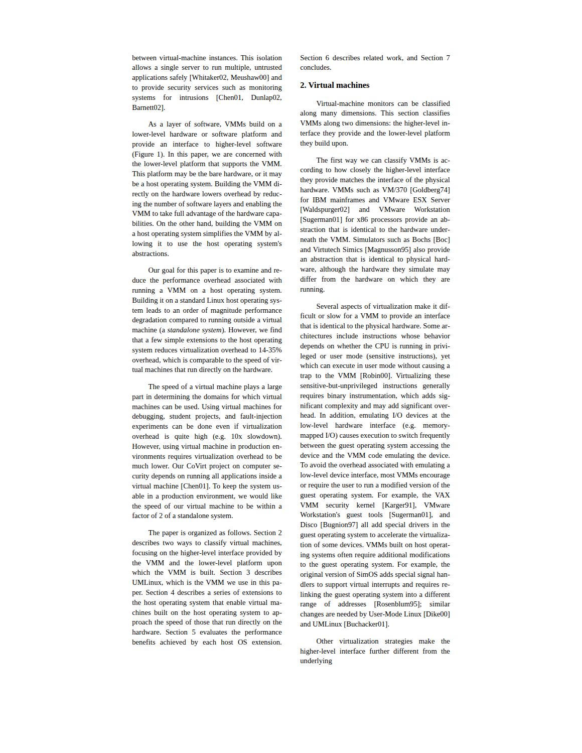between virtual-machine instances. This isolation allows a single server to run multiple, untrusted applications safely [Whitaker02, Meushaw00] and to provide security services such as monitoring systems for intrusions [Chen01, Dunlap02, Barnett02].
As a layer of software, VMMs build on a lower-level hardware or software platform and provide an interface to higher-level software (Figure 1). In this paper, we are concerned with the lower-level platform that supports the VMM. This platform may be the bare hardware, or it may be a host operating system. Building the VMM directly on the hardware lowers overhead by reducing the number of software layers and enabling the VMM to take full advantage of the hardware capabilities. On the other hand, building the VMM on a host operating system simplifies the VMM by allowing it to use the host operating system's abstractions.
Our goal for this paper is to examine and reduce the performance overhead associated with running a VMM on a host operating system. Building it on a standard Linux host operating system leads to an order of magnitude performance degradation compared to running outside a virtual machine (a standalone system). However, we find that a few simple extensions to the host operating system reduces virtualization overhead to 14-35% overhead, which is comparable to the speed of virtual machines that run directly on the hardware.
The speed of a virtual machine plays a large part in determining the domains for which virtual machines can be used. Using virtual machines for debugging, student projects, and fault-injection experiments can be done even if virtualization overhead is quite high (e.g. 10x slowdown). However, using virtual machine in production environments requires virtualization overhead to be much lower. Our CoVirt project on computer security depends on running all applications inside a virtual machine [Chen01]. To keep the system usable in a production environment, we would like the speed of our virtual machine to be within a factor of 2 of a standalone system.
The paper is organized as follows. Section 2 describes two ways to classify virtual machines, focusing on the higher-level interface provided by the VMM and the lower-level platform upon which the VMM is built. Section 3 describes UMLinux, which is the VMM we use in this paper. Section 4 describes a series of extensions to the host operating system that enable virtual machines built on the host operating system to approach the speed of those that run directly on the hardware. Section 5 evaluates the performance benefits achieved by each host OS extension. Section 6 describes related work, and Section 7 concludes.
2. Virtual machines
Virtual-machine monitors can be classified along many dimensions. This section classifies VMMs along two dimensions: the higher-level interface they provide and the lower-level platform they build upon.
The first way we can classify VMMs is according to how closely the higher-level interface they provide matches the interface of the physical hardware. VMMs such as VM/370 [Goldberg74] for IBM mainframes and VMware ESX Server [Waldspurger02] and VMware Workstation [Sugerman01] for x86 processors provide an abstraction that is identical to the hardware underneath the VMM. Simulators such as Bochs [Boc] and Virtutech Simics [Magnusson95] also provide an abstraction that is identical to physical hardware, although the hardware they simulate may differ from the hardware on which they are running.
Several aspects of virtualization make it difficult or slow for a VMM to provide an interface that is identical to the physical hardware. Some architectures include instructions whose behavior depends on whether the CPU is running in privileged or user mode (sensitive instructions), yet which can execute in user mode without causing a trap to the VMM [Robin00]. Virtualizing these sensitive-but-unprivileged instructions generally requires binary instrumentation, which adds significant complexity and may add significant overhead. In addition, emulating I/O devices at the low-level hardware interface (e.g. memory-mapped I/O) causes execution to switch frequently between the guest operating system accessing the device and the VMM code emulating the device. To avoid the overhead associated with emulating a low-level device interface, most VMMs encourage or require the user to run a modified version of the guest operating system. For example, the VAX VMM security kernel [Karger91], VMware Workstation's guest tools [Sugerman01], and Disco [Bugnion97] all add special drivers in the guest operating system to accelerate the virtualization of some devices. VMMs built on host operating systems often require additional modifications to the guest operating system. For example, the original version of SimOS adds special signal handlers to support virtual interrupts and requires relinking the guest operating system into a different range of addresses [Rosenblum95]; similar changes are needed by User-Mode Linux [Dike00] and UMLinux [Buchacker01].
Other virtualization strategies make the higher-level interface further different from the underlying